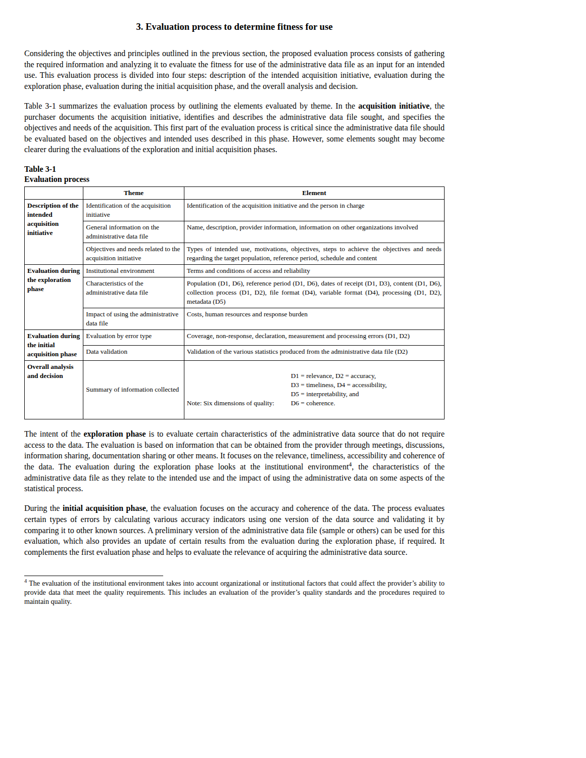3. Evaluation process to determine fitness for use
Considering the objectives and principles outlined in the previous section, the proposed evaluation process consists of gathering the required information and analyzing it to evaluate the fitness for use of the administrative data file as an input for an intended use. This evaluation process is divided into four steps: description of the intended acquisition initiative, evaluation during the exploration phase, evaluation during the initial acquisition phase, and the overall analysis and decision.
Table 3-1 summarizes the evaluation process by outlining the elements evaluated by theme. In the acquisition initiative, the purchaser documents the acquisition initiative, identifies and describes the administrative data file sought, and specifies the objectives and needs of the acquisition. This first part of the evaluation process is critical since the administrative data file should be evaluated based on the objectives and intended uses described in this phase. However, some elements sought may become clearer during the evaluations of the exploration and initial acquisition phases.
Table 3-1
Evaluation process
| | Theme | Element |
| --- | --- | --- |
| Description of the intended acquisition initiative | Identification of the acquisition initiative | Identification of the acquisition initiative and the person in charge |
| General information on the administrative data file | Name, description, provider information, information on other organizations involved |
| Objectives and needs related to the acquisition initiative | Types of intended use, motivations, objectives, steps to achieve the objectives and needs regarding the target population, reference period, schedule and content |
| Evaluation during the exploration phase | Institutional environment | Terms and conditions of access and reliability |
| Characteristics of the administrative data file | Population (D1, D6), reference period (D1, D6), dates of receipt (D1, D3), content (D1, D6), collection process (D1, D2), file format (D4), variable format (D4), processing (D1, D2), metadata (D5) |
| Impact of using the administrative data file | Costs, human resources and response burden |
| Evaluation during the initial acquisition phase | Evaluation by error type | Coverage, non-response, declaration, measurement and processing errors (D1, D2) |
| Data validation | Validation of the various statistics produced from the administrative data file (D2) |
| Overall analysis and decision | Summary of information collected | Note: Six dimensions of quality: D1 = relevance, D2 = accuracy, D3 = timeliness, D4 = accessibility, D5 = interpretability, and D6 = coherence. |
The intent of the exploration phase is to evaluate certain characteristics of the administrative data source that do not require access to the data. The evaluation is based on information that can be obtained from the provider through meetings, discussions, information sharing, documentation sharing or other means. It focuses on the relevance, timeliness, accessibility and coherence of the data. The evaluation during the exploration phase looks at the institutional environment4, the characteristics of the administrative data file as they relate to the intended use and the impact of using the administrative data on some aspects of the statistical process.
During the initial acquisition phase, the evaluation focuses on the accuracy and coherence of the data. The process evaluates certain types of errors by calculating various accuracy indicators using one version of the data source and validating it by comparing it to other known sources. A preliminary version of the administrative data file (sample or others) can be used for this evaluation, which also provides an update of certain results from the evaluation during the exploration phase, if required. It complements the first evaluation phase and helps to evaluate the relevance of acquiring the administrative data source.
4 The evaluation of the institutional environment takes into account organizational or institutional factors that could affect the provider’s ability to provide data that meet the quality requirements. This includes an evaluation of the provider’s quality standards and the procedures required to maintain quality.